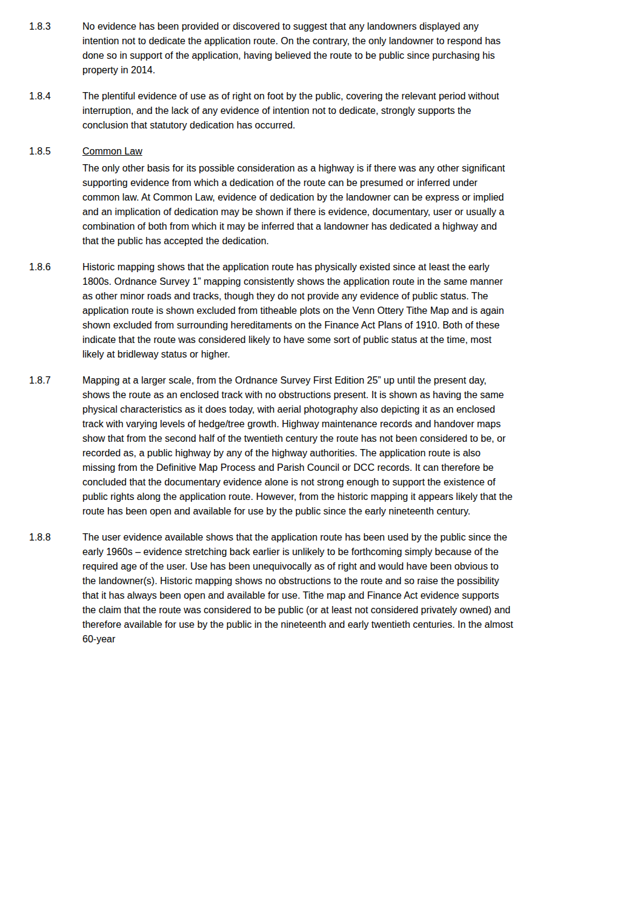1.8.3
No evidence has been provided or discovered to suggest that any landowners displayed any intention not to dedicate the application route. On the contrary, the only landowner to respond has done so in support of the application, having believed the route to be public since purchasing his property in 2014.
1.8.4
The plentiful evidence of use as of right on foot by the public, covering the relevant period without interruption, and the lack of any evidence of intention not to dedicate, strongly supports the conclusion that statutory dedication has occurred.
1.8.5
Common Law
The only other basis for its possible consideration as a highway is if there was any other significant supporting evidence from which a dedication of the route can be presumed or inferred under common law. At Common Law, evidence of dedication by the landowner can be express or implied and an implication of dedication may be shown if there is evidence, documentary, user or usually a combination of both from which it may be inferred that a landowner has dedicated a highway and that the public has accepted the dedication.
1.8.6
Historic mapping shows that the application route has physically existed since at least the early 1800s. Ordnance Survey 1” mapping consistently shows the application route in the same manner as other minor roads and tracks, though they do not provide any evidence of public status. The application route is shown excluded from titheable plots on the Venn Ottery Tithe Map and is again shown excluded from surrounding hereditaments on the Finance Act Plans of 1910. Both of these indicate that the route was considered likely to have some sort of public status at the time, most likely at bridleway status or higher.
1.8.7
Mapping at a larger scale, from the Ordnance Survey First Edition 25” up until the present day, shows the route as an enclosed track with no obstructions present. It is shown as having the same physical characteristics as it does today, with aerial photography also depicting it as an enclosed track with varying levels of hedge/tree growth. Highway maintenance records and handover maps show that from the second half of the twentieth century the route has not been considered to be, or recorded as, a public highway by any of the highway authorities. The application route is also missing from the Definitive Map Process and Parish Council or DCC records. It can therefore be concluded that the documentary evidence alone is not strong enough to support the existence of public rights along the application route. However, from the historic mapping it appears likely that the route has been open and available for use by the public since the early nineteenth century.
1.8.8
The user evidence available shows that the application route has been used by the public since the early 1960s – evidence stretching back earlier is unlikely to be forthcoming simply because of the required age of the user. Use has been unequivocally as of right and would have been obvious to the landowner(s). Historic mapping shows no obstructions to the route and so raise the possibility that it has always been open and available for use. Tithe map and Finance Act evidence supports the claim that the route was considered to be public (or at least not considered privately owned) and therefore available for use by the public in the nineteenth and early twentieth centuries. In the almost 60-year